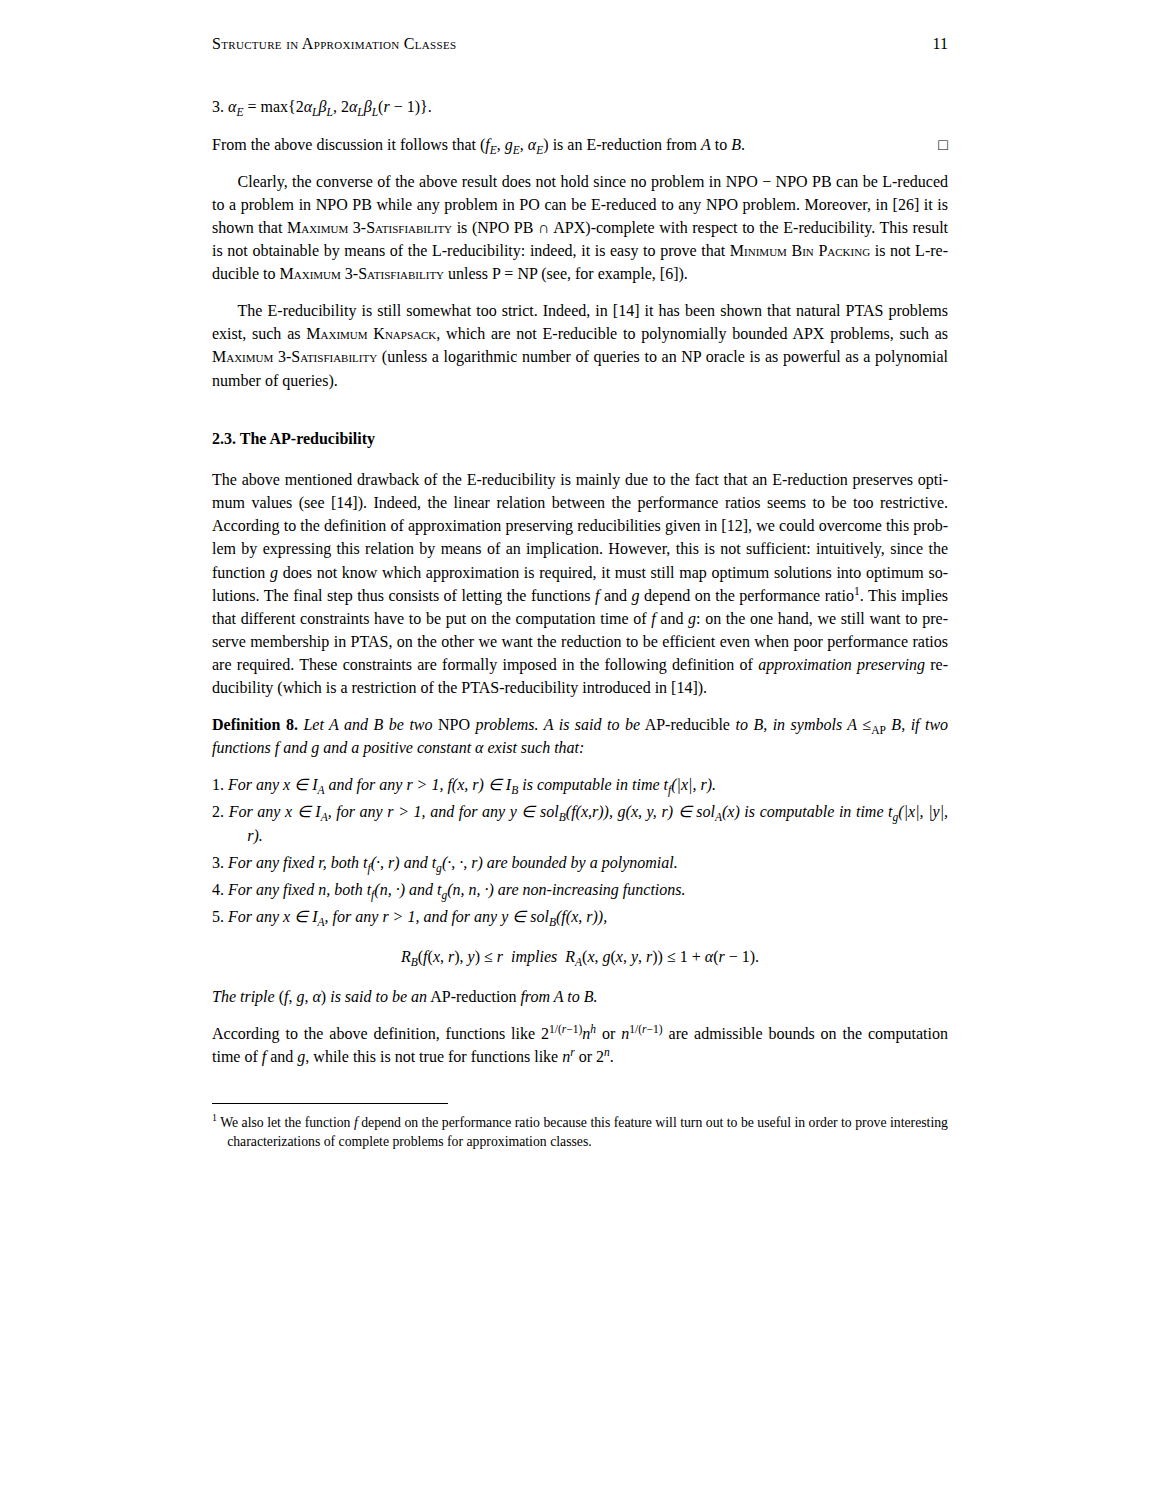Structure in Approximation Classes 11
3. αE = max{2αLβL, 2αLβL(r − 1)}.
From the above discussion it follows that (fE, gE, αE) is an E-reduction from A to B. □
Clearly, the converse of the above result does not hold since no problem in NPO − NPO PB can be L-reduced to a problem in NPO PB while any problem in PO can be E-reduced to any NPO problem. Moreover, in [26] it is shown that Maximum 3-Satisfiability is (NPO PB ∩ APX)-complete with respect to the E-reducibility. This result is not obtainable by means of the L-reducibility: indeed, it is easy to prove that Minimum Bin Packing is not L-reducible to Maximum 3-Satisfiability unless P = NP (see, for example, [6]).
The E-reducibility is still somewhat too strict. Indeed, in [14] it has been shown that natural PTAS problems exist, such as Maximum Knapsack, which are not E-reducible to polynomially bounded APX problems, such as Maximum 3-Satisfiability (unless a logarithmic number of queries to an NP oracle is as powerful as a polynomial number of queries).
2.3. The AP-reducibility
The above mentioned drawback of the E-reducibility is mainly due to the fact that an E-reduction preserves optimum values (see [14]). Indeed, the linear relation between the performance ratios seems to be too restrictive. According to the definition of approximation preserving reducibilities given in [12], we could overcome this problem by expressing this relation by means of an implication. However, this is not sufficient: intuitively, since the function g does not know which approximation is required, it must still map optimum solutions into optimum solutions. The final step thus consists of letting the functions f and g depend on the performance ratio1. This implies that different constraints have to be put on the computation time of f and g: on the one hand, we still want to preserve membership in PTAS, on the other we want the reduction to be efficient even when poor performance ratios are required. These constraints are formally imposed in the following definition of approximation preserving reducibility (which is a restriction of the PTAS-reducibility introduced in [14]).
Definition 8. Let A and B be two NPO problems. A is said to be AP-reducible to B, in symbols A ≤AP B, if two functions f and g and a positive constant α exist such that:
1. For any x ∈ IA and for any r > 1, f(x, r) ∈ IB is computable in time tf(|x|, r).
2. For any x ∈ IA, for any r > 1, and for any y ∈ solB(f(x,r)), g(x, y, r) ∈ solA(x) is computable in time tg(|x|, |y|, r).
3. For any fixed r, both tf(·, r) and tg(·, ·, r) are bounded by a polynomial.
4. For any fixed n, both tf(n, ·) and tg(n, n, ·) are non-increasing functions.
5. For any x ∈ IA, for any r > 1, and for any y ∈ solB(f(x, r)),
RB(f(x, r), y) ≤ r implies RA(x, g(x, y, r)) ≤ 1 + α(r − 1).
The triple (f, g, α) is said to be an AP-reduction from A to B.
According to the above definition, functions like 21/(r−1)nh or n1/(r−1) are admissible bounds on the computation time of f and g, while this is not true for functions like nr or 2n.
1 We also let the function f depend on the performance ratio because this feature will turn out to be useful in order to prove interesting characterizations of complete problems for approximation classes.